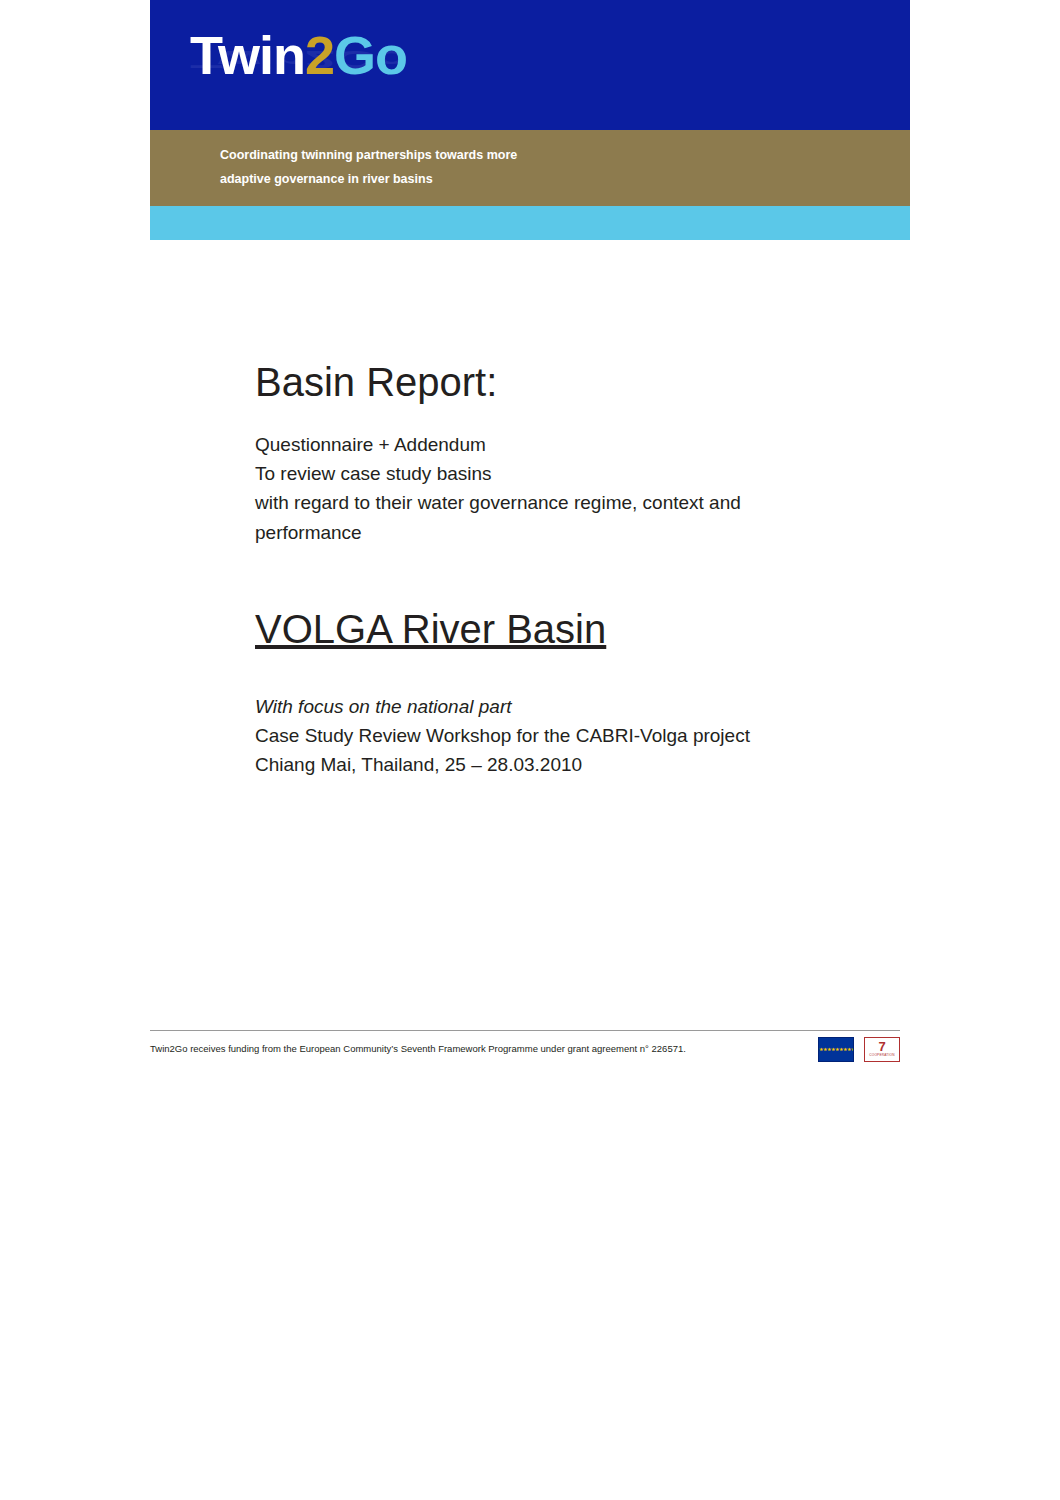Twin2 Go
Twin 2 Go
Coordinating twinning partnerships towards more
adaptive governance in river basins
Basin Report:
Questionnaire + Addendum
To review case study basins
with regard to their water governance regime, context and performance
VOLGA River Basin
With focus on the national part
Case Study Review Workshop for the CABRI-Volga project
Chiang Mai, Thailand, 25 – 28.03.2010
Twin2Go receives funding from the European Community’s Seventh Framework Programme under grant agreement n° 226571.
7COOPERATION